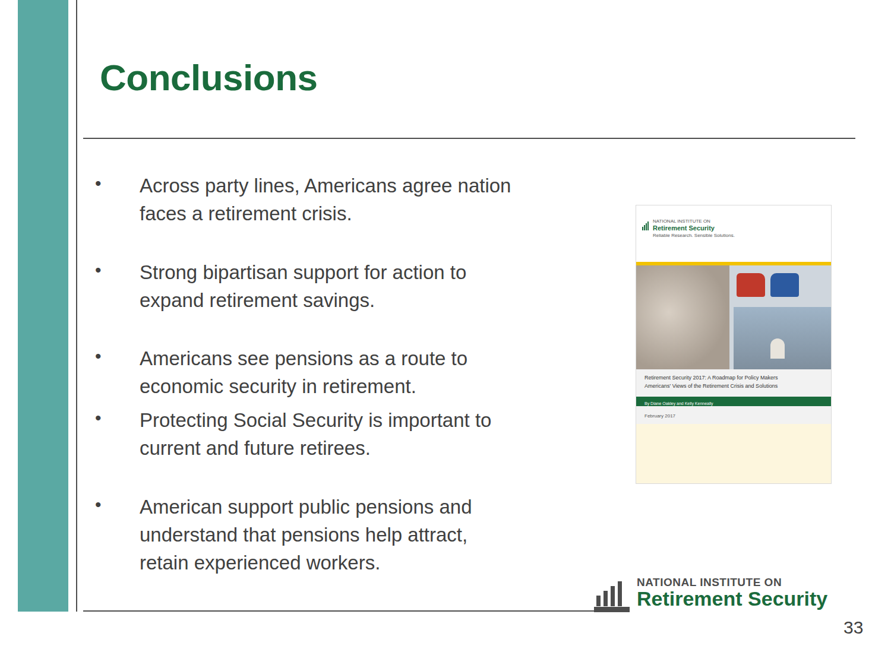Conclusions
Across party lines, Americans agree nation faces a retirement crisis.
Strong bipartisan support for action to expand retirement savings.
Americans see pensions as a route to economic security in retirement.
Protecting Social Security is important to current and future retirees.
American support public pensions and understand that pensions help attract, retain experienced workers.
NATIONAL INSTITUTE ON
Retirement Security
Reliable Research. Sensible Solutions.
Retirement Security 2017: A Roadmap for Policy Makers
Americans' Views of the Retirement Crisis and Solutions
By Diane Oakley and Kelly Kenneally
February 2017
NATIONAL INSTITUTE ON
Retirement Security
33